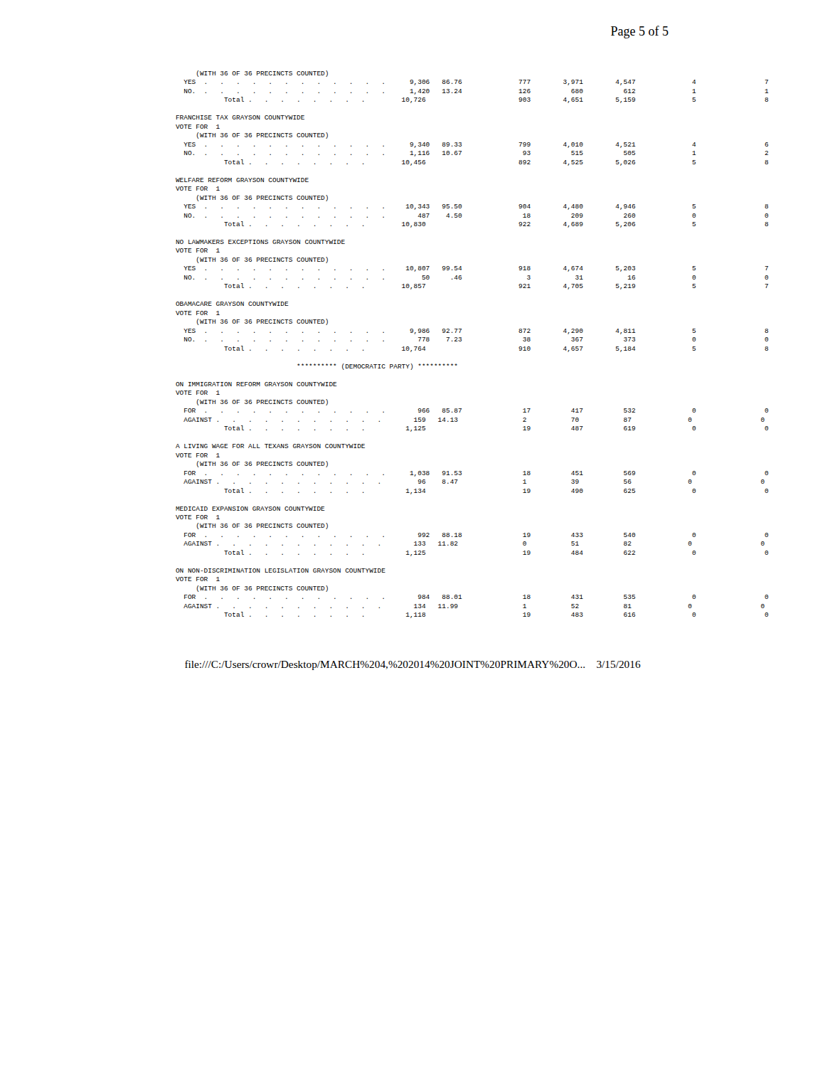Page 5 of 5
     (WITH 36 OF 36 PRECINCTS COUNTED)
  YES  .   .   .   .   .   .   .   .   .   .   .   .      9,306   86.76              777        3,971        4,547              4                 7
  NO.  .   .   .   .   .   .   .   .   .   .   .   .      1,420   13.24              126          680          612              1                 1
            Total .   .   .   .   .   .   .   .         10,726                       903        4,651        5,159              5                 8

FRANCHISE TAX GRAYSON COUNTYWIDE
VOTE FOR  1
     (WITH 36 OF 36 PRECINCTS COUNTED)
  YES  .   .   .   .   .   .   .   .   .   .   .   .      9,340   89.33              799        4,010        4,521              4                 6
  NO.  .   .   .   .   .   .   .   .   .   .   .   .      1,116   10.67               93          515          505              1                 2
            Total .   .   .   .   .   .   .   .         10,456                       892        4,525        5,026              5                 8

WELFARE REFORM GRAYSON COUNTYWIDE
VOTE FOR  1
     (WITH 36 OF 36 PRECINCTS COUNTED)
  YES  .   .   .   .   .   .   .   .   .   .   .   .     10,343   95.50              904        4,480        4,946              5                 8
  NO.  .   .   .   .   .   .   .   .   .   .   .   .        487    4.50               18          209          260              0                 0
            Total .   .   .   .   .   .   .   .         10,830                       922        4,689        5,206              5                 8

NO LAWMAKERS EXCEPTIONS GRAYSON COUNTYWIDE
VOTE FOR  1
     (WITH 36 OF 36 PRECINCTS COUNTED)
  YES  .   .   .   .   .   .   .   .   .   .   .   .     10,807   99.54              918        4,674        5,203              5                 7
  NO.  .   .   .   .   .   .   .   .   .   .   .   .         50     .46                3           31           16              0                 0
            Total .   .   .   .   .   .   .   .         10,857                       921        4,705        5,219              5                 7

OBAMACARE GRAYSON COUNTYWIDE
VOTE FOR  1
     (WITH 36 OF 36 PRECINCTS COUNTED)
  YES  .   .   .   .   .   .   .   .   .   .   .   .      9,986   92.77              872        4,290        4,811              5                 8
  NO.  .   .   .   .   .   .   .   .   .   .   .   .        778    7.23               38          367          373              0                 0
            Total .   .   .   .   .   .   .   .         10,764                       910        4,657        5,184              5                 8

                              ********** (DEMOCRATIC PARTY) **********

ON IMMIGRATION REFORM GRAYSON COUNTYWIDE
VOTE FOR  1
     (WITH 36 OF 36 PRECINCTS COUNTED)
  FOR  .   .   .   .   .   .   .   .   .   .   .   .        966   85.87               17          417          532              0                 0
  AGAINST .   .   .   .   .   .   .   .   .   .   .        159   14.13                2           70           87              0                 0
            Total .   .   .   .   .   .   .   .          1,125                        19          487          619              0                 0

A LIVING WAGE FOR ALL TEXANS GRAYSON COUNTYWIDE
VOTE FOR  1
     (WITH 36 OF 36 PRECINCTS COUNTED)
  FOR  .   .   .   .   .   .   .   .   .   .   .   .      1,038   91.53               18          451          569              0                 0
  AGAINST .   .   .   .   .   .   .   .   .   .   .         96    8.47                1           39           56              0                 0
            Total .   .   .   .   .   .   .   .          1,134                        19          490          625              0                 0

MEDICAID EXPANSION GRAYSON COUNTYWIDE
VOTE FOR  1
     (WITH 36 OF 36 PRECINCTS COUNTED)
  FOR  .   .   .   .   .   .   .   .   .   .   .   .        992   88.18               19          433          540              0                 0
  AGAINST .   .   .   .   .   .   .   .   .   .   .        133   11.82                0           51           82              0                 0
            Total .   .   .   .   .   .   .   .          1,125                        19          484          622              0                 0

ON NON-DISCRIMINATION LEGISLATION GRAYSON COUNTYWIDE
VOTE FOR  1
     (WITH 36 OF 36 PRECINCTS COUNTED)
  FOR  .   .   .   .   .   .   .   .   .   .   .   .        984   88.01               18          431          535              0                 0
  AGAINST .   .   .   .   .   .   .   .   .   .   .        134   11.99                1           52           81              0                 0
            Total .   .   .   .   .   .   .   .          1,118                        19          483          616              0                 0
file:///C:/Users/crowr/Desktop/MARCH%204,%202014%20JOINT%20PRIMARY%20O... 3/15/2016